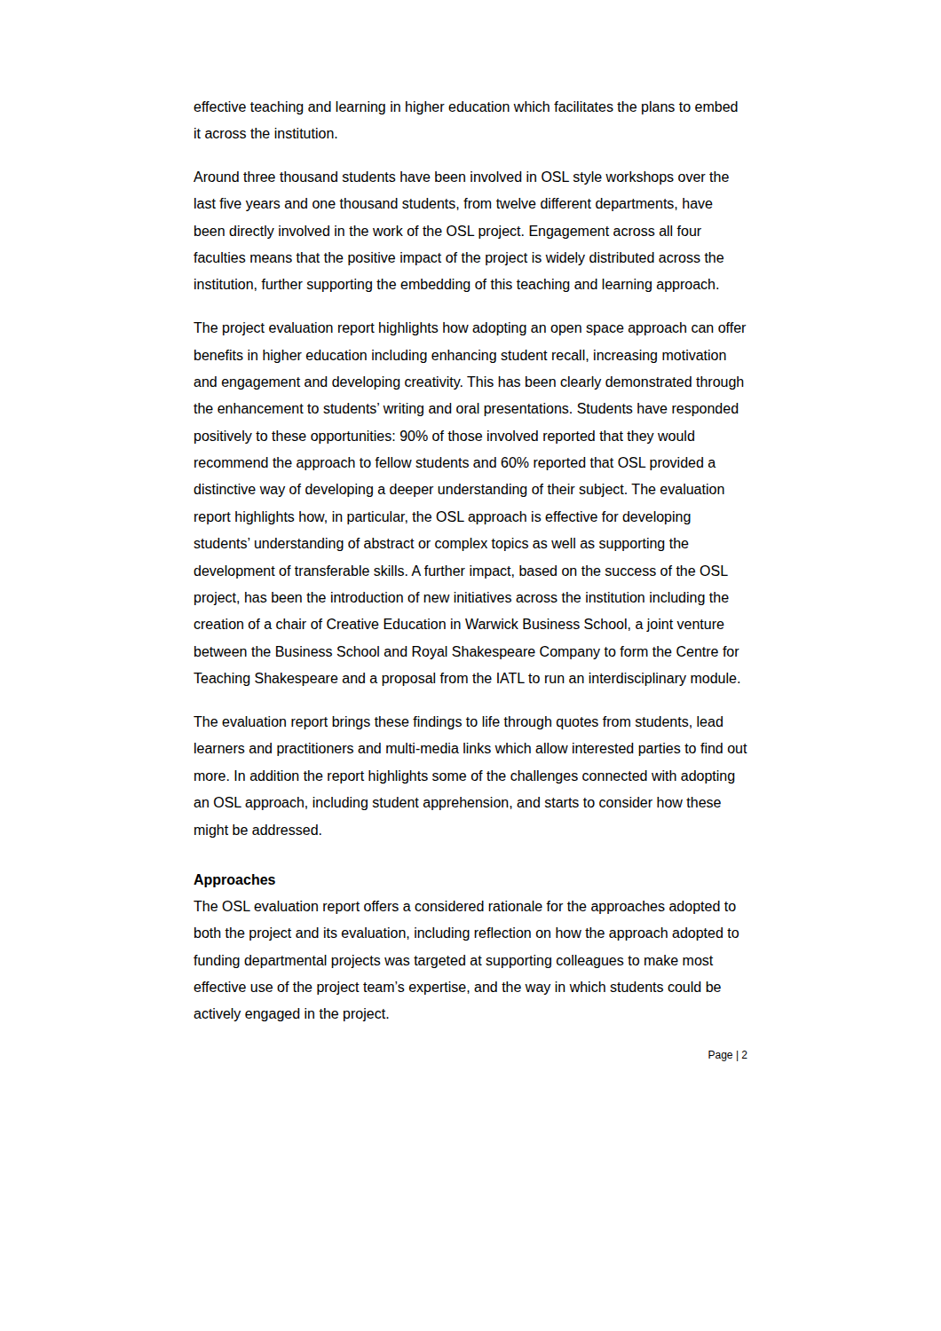effective teaching and learning in higher education which facilitates the plans to embed it across the institution.
Around three thousand students have been involved in OSL style workshops over the last five years and one thousand students, from twelve different departments, have been directly involved in the work of the OSL project. Engagement across all four faculties means that the positive impact of the project is widely distributed across the institution, further supporting the embedding of this teaching and learning approach.
The project evaluation report highlights how adopting an open space approach can offer benefits in higher education including enhancing student recall, increasing motivation and engagement and developing creativity. This has been clearly demonstrated through the enhancement to students’ writing and oral presentations. Students have responded positively to these opportunities: 90% of those involved reported that they would recommend the approach to fellow students and 60% reported that OSL provided a distinctive way of developing a deeper understanding of their subject. The evaluation report highlights how, in particular, the OSL approach is effective for developing students’ understanding of abstract or complex topics as well as supporting the development of transferable skills. A further impact, based on the success of the OSL project, has been the introduction of new initiatives across the institution including the creation of a chair of Creative Education in Warwick Business School, a joint venture between the Business School and Royal Shakespeare Company to form the Centre for Teaching Shakespeare and a proposal from the IATL to run an interdisciplinary module.
The evaluation report brings these findings to life through quotes from students, lead learners and practitioners and multi-media links which allow interested parties to find out more. In addition the report highlights some of the challenges connected with adopting an OSL approach, including student apprehension, and starts to consider how these might be addressed.
Approaches
The OSL evaluation report offers a considered rationale for the approaches adopted to both the project and its evaluation, including reflection on how the approach adopted to funding departmental projects was targeted at supporting colleagues to make most effective use of the project team’s expertise, and the way in which students could be actively engaged in the project.
Page | 2